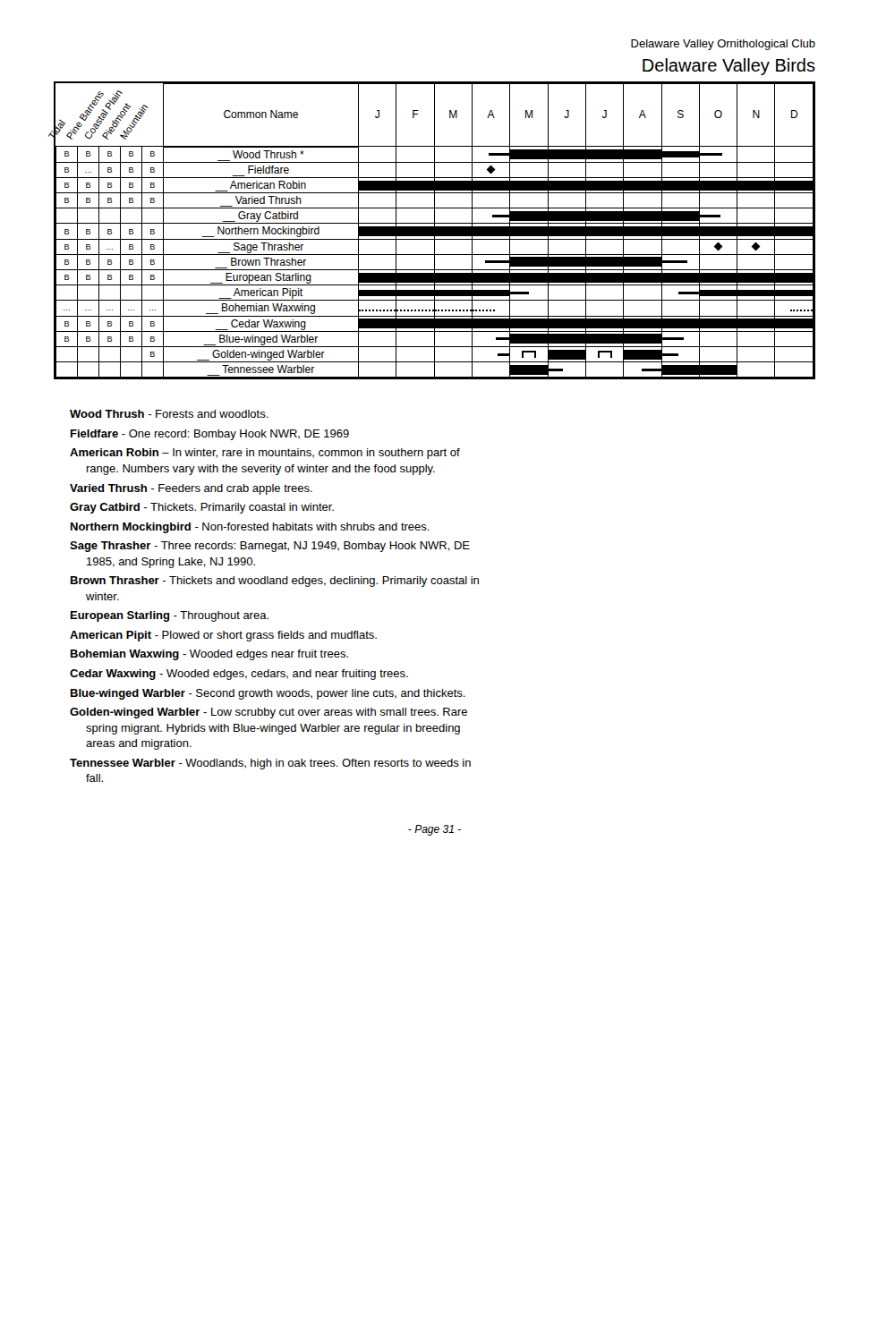Delaware Valley Ornithological Club
Delaware Valley Birds
| Tidal Pine Barrens Coastal Plain Piedmont Mountain | Common Name | J | F | M | A | M | J | J | A | S | O | N | D |
| B | B | B | B | B | __ Wood Thrush * | | | | | | | | | | | | |
| B | … | B | B | B | __ Fieldfare | | | | | | | | | | | | |
| B | B | B | B | B | __ American Robin | | | | | | | | | | | | |
| B | B | B | B | B | __ Varied Thrush | | | | | | | | | | | | |
| | | | | | __ Gray Catbird | | | | | | | | | | | | |
| B | B | B | B | B | __ Northern Mockingbird | | | | | | | | | | | | |
| B | B | … | B | B | __ Sage Thrasher | | | | | | | | | | | | |
| B | B | B | B | B | __ Brown Thrasher | | | | | | | | | | | | |
| B | B | B | B | B | __ European Starling | | | | | | | | | | | | |
| | | | | | __ American Pipit | | | | | | | | | | | | |
| … | … | … | … | … | __ Bohemian Waxwing | | | | | | | | | | | | |
| B | B | B | B | B | __ Cedar Waxwing | | | | | | | | | | | | |
| B | B | B | B | B | __ Blue-winged Warbler | | | | | | | | | | | | |
| | | | | B | __ Golden-winged Warbler | | | | | | | | | | | | |
| | | | | | __ Tennessee Warbler | | | | | | | | | | | | |
Wood Thrush - Forests and woodlots.
Fieldfare - One record: Bombay Hook NWR, DE 1969
American Robin – In winter, rare in mountains, common in southern part of
range. Numbers vary with the severity of winter and the food supply.
Varied Thrush - Feeders and crab apple trees.
Gray Catbird - Thickets. Primarily coastal in winter.
Northern Mockingbird - Non-forested habitats with shrubs and trees.
Sage Thrasher - Three records: Barnegat, NJ 1949, Bombay Hook NWR, DE
1985, and Spring Lake, NJ 1990.
Brown Thrasher - Thickets and woodland edges, declining. Primarily coastal in
winter.
European Starling - Throughout area.
American Pipit - Plowed or short grass fields and mudflats.
Bohemian Waxwing - Wooded edges near fruit trees.
Cedar Waxwing - Wooded edges, cedars, and near fruiting trees.
Blue-winged Warbler - Second growth woods, power line cuts, and thickets.
Golden-winged Warbler - Low scrubby cut over areas with small trees. Rare
spring migrant. Hybrids with Blue-winged Warbler are regular in breeding
areas and migration.
Tennessee Warbler - Woodlands, high in oak trees. Often resorts to weeds in
fall.
- Page 31 -